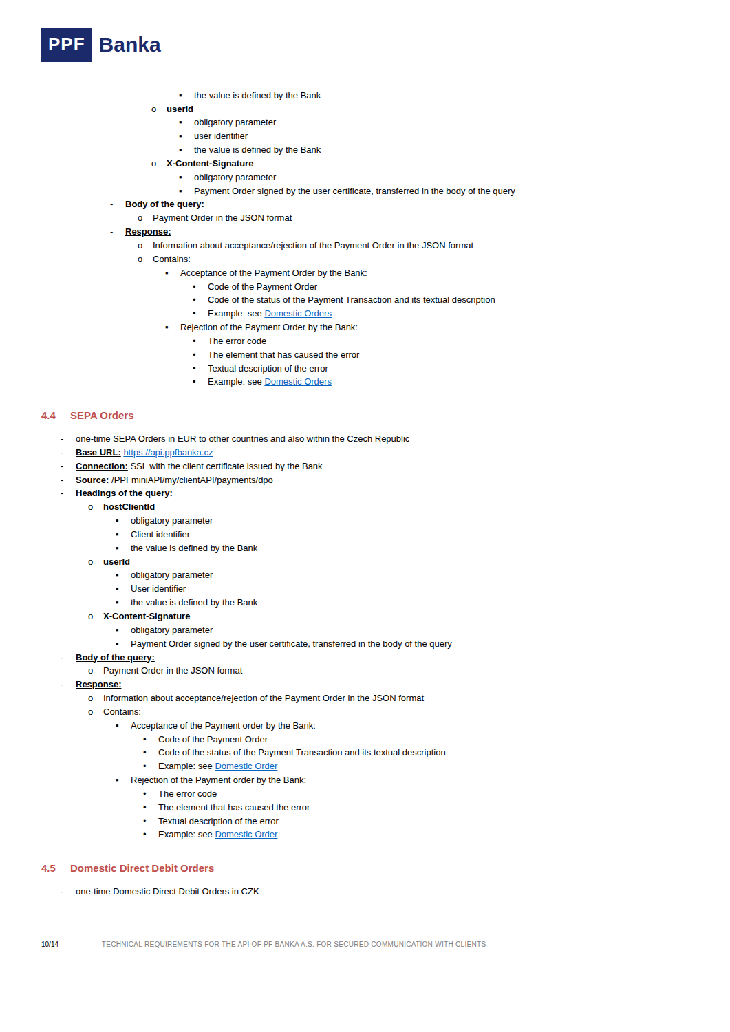PPF Banka
the value is defined by the Bank
userId
obligatory parameter
user identifier
the value is defined by the Bank
X-Content-Signature
obligatory parameter
Payment Order signed by the user certificate, transferred in the body of the query
Body of the query:
Payment Order in the JSON format
Response:
Information about acceptance/rejection of the Payment Order in the JSON format
Contains:
Acceptance of the Payment Order by the Bank:
Code of the Payment Order
Code of the status of the Payment Transaction and its textual description
Example: see Domestic Orders
Rejection of the Payment Order by the Bank:
The error code
The element that has caused the error
Textual description of the error
Example: see Domestic Orders
4.4 SEPA Orders
one-time SEPA Orders in EUR to other countries and also within the Czech Republic
Base URL: https://api.ppfbanka.cz
Connection: SSL with the client certificate issued by the Bank
Source: /PPFminiAPI/my/clientAPI/payments/dpo
Headings of the query:
hostClientId
obligatory parameter
Client identifier
the value is defined by the Bank
userId
obligatory parameter
User identifier
the value is defined by the Bank
X-Content-Signature
obligatory parameter
Payment Order signed by the user certificate, transferred in the body of the query
Body of the query:
Payment Order in the JSON format
Response:
Information about acceptance/rejection of the Payment Order in the JSON format
Contains:
Acceptance of the Payment order by the Bank:
Code of the Payment Order
Code of the status of the Payment Transaction and its textual description
Example: see Domestic Order
Rejection of the Payment order by the Bank:
The error code
The element that has caused the error
Textual description of the error
Example: see Domestic Order
4.5 Domestic Direct Debit Orders
one-time Domestic Direct Debit Orders in CZK
10/14 TECHNICAL REQUIREMENTS FOR THE API OF PF BANKA A.S. FOR SECURED COMMUNICATION WITH CLIENTS